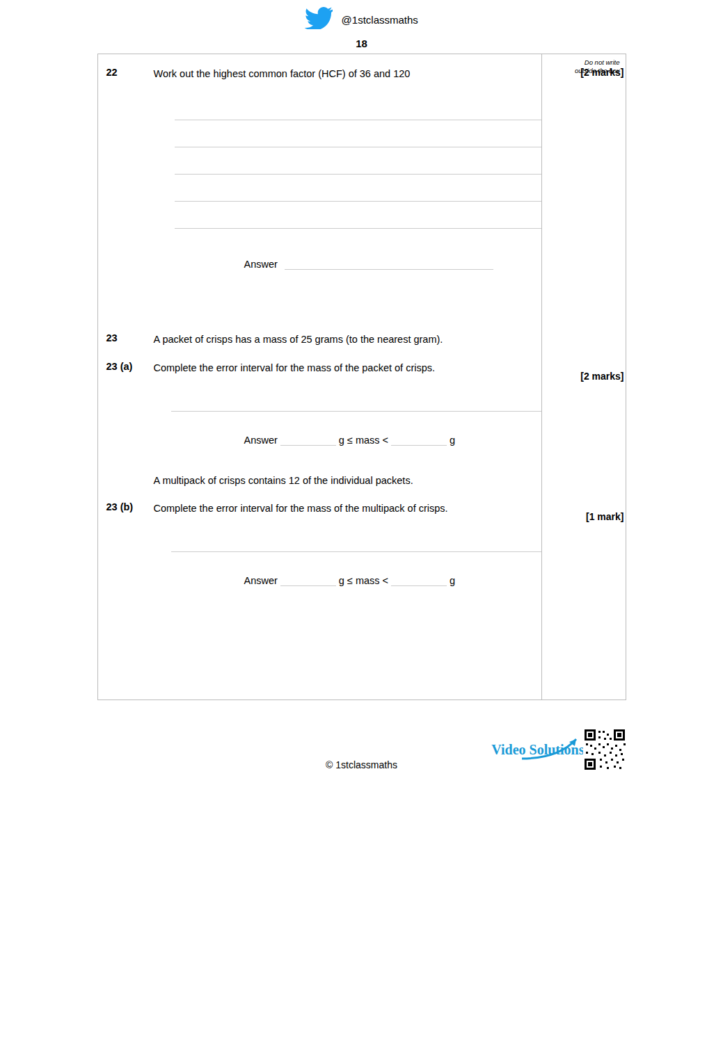@1stclassmaths
18
Do not write outside the box
22
Work out the highest common factor (HCF) of 36 and 120
[2 marks]
Answer
23
A packet of crisps has a mass of 25 grams (to the nearest gram).
23 (a)
Complete the error interval for the mass of the packet of crisps.
[2 marks]
Answer g ≤ mass < g
A multipack of crisps contains 12 of the individual packets.
23 (b)
Complete the error interval for the mass of the multipack of crisps.
[1 mark]
Answer g ≤ mass < g
© 1stclassmaths
Video Solutions